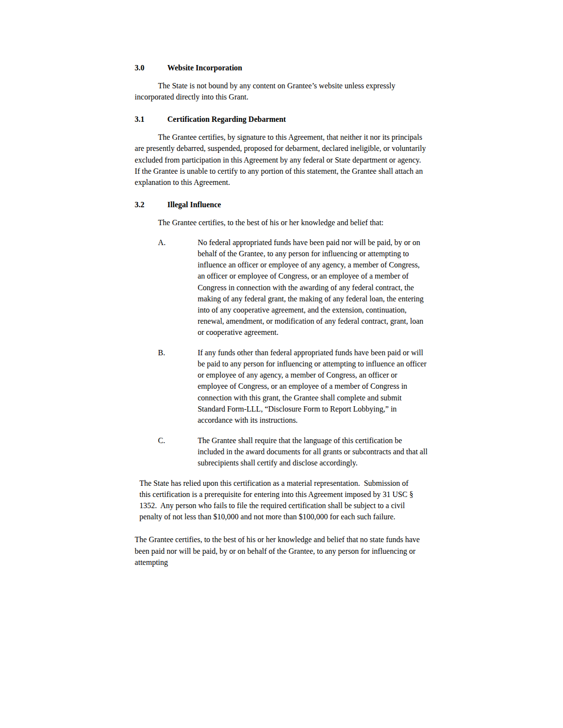3.0 Website Incorporation
The State is not bound by any content on Grantee’s website unless expressly incorporated directly into this Grant.
3.1 Certification Regarding Debarment
The Grantee certifies, by signature to this Agreement, that neither it nor its principals are presently debarred, suspended, proposed for debarment, declared ineligible, or voluntarily excluded from participation in this Agreement by any federal or State department or agency. If the Grantee is unable to certify to any portion of this statement, the Grantee shall attach an explanation to this Agreement.
3.2 Illegal Influence
The Grantee certifies, to the best of his or her knowledge and belief that:
A. No federal appropriated funds have been paid nor will be paid, by or on behalf of the Grantee, to any person for influencing or attempting to influence an officer or employee of any agency, a member of Congress, an officer or employee of Congress, or an employee of a member of Congress in connection with the awarding of any federal contract, the making of any federal grant, the making of any federal loan, the entering into of any cooperative agreement, and the extension, continuation, renewal, amendment, or modification of any federal contract, grant, loan or cooperative agreement.
B. If any funds other than federal appropriated funds have been paid or will be paid to any person for influencing or attempting to influence an officer or employee of any agency, a member of Congress, an officer or employee of Congress, or an employee of a member of Congress in connection with this grant, the Grantee shall complete and submit Standard Form-LLL, “Disclosure Form to Report Lobbying,” in accordance with its instructions.
C. The Grantee shall require that the language of this certification be included in the award documents for all grants or subcontracts and that all subrecipients shall certify and disclose accordingly.
The State has relied upon this certification as a material representation. Submission of this certification is a prerequisite for entering into this Agreement imposed by 31 USC § 1352. Any person who fails to file the required certification shall be subject to a civil penalty of not less than $10,000 and not more than $100,000 for each such failure.
The Grantee certifies, to the best of his or her knowledge and belief that no state funds have been paid nor will be paid, by or on behalf of the Grantee, to any person for influencing or attempting